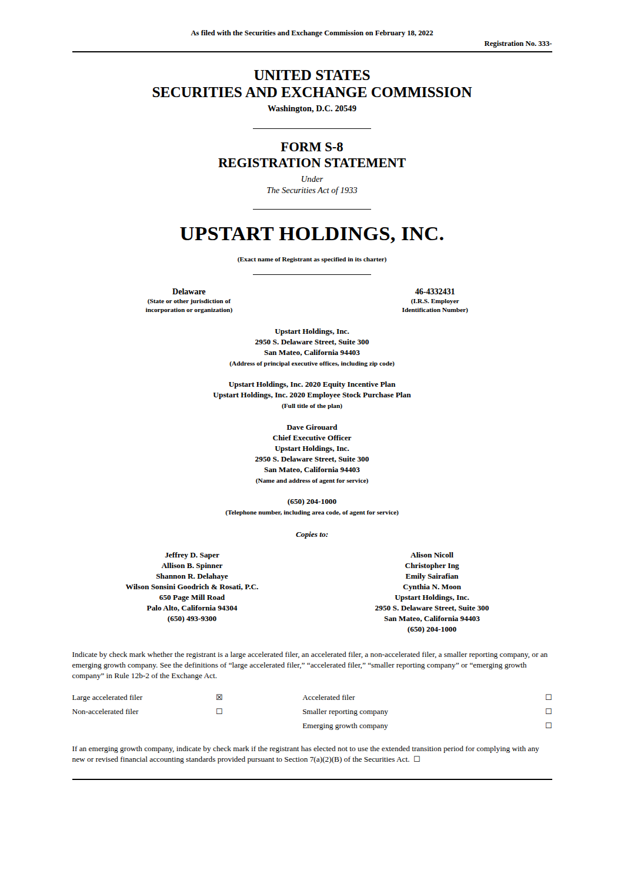As filed with the Securities and Exchange Commission on February 18, 2022
Registration No. 333-
UNITED STATES
SECURITIES AND EXCHANGE COMMISSION
Washington, D.C. 20549
FORM S-8
REGISTRATION STATEMENT
Under
The Securities Act of 1933
UPSTART HOLDINGS, INC.
(Exact name of Registrant as specified in its charter)
| Delaware (State or other jurisdiction of incorporation or organization) | 46-4332431 (I.R.S. Employer Identification Number) |
Upstart Holdings, Inc.
2950 S. Delaware Street, Suite 300
San Mateo, California 94403
(Address of principal executive offices, including zip code)
Upstart Holdings, Inc. 2020 Equity Incentive Plan
Upstart Holdings, Inc. 2020 Employee Stock Purchase Plan
(Full title of the plan)
Dave Girouard
Chief Executive Officer
Upstart Holdings, Inc.
2950 S. Delaware Street, Suite 300
San Mateo, California 94403
(Name and address of agent for service)
(650) 204-1000
(Telephone number, including area code, of agent for service)
Copies to:
| Jeffrey D. Saper Allison B. Spinner Shannon R. Delahaye Wilson Sonsini Goodrich & Rosati, P.C. 650 Page Mill Road Palo Alto, California 94304 (650) 493-9300 | Alison Nicoll Christopher Ing Emily Sairafian Cynthia N. Moon Upstart Holdings, Inc. 2950 S. Delaware Street, Suite 300 San Mateo, California 94403 (650) 204-1000 |
Indicate by check mark whether the registrant is a large accelerated filer, an accelerated filer, a non-accelerated filer, a smaller reporting company, or an emerging growth company. See the definitions of “large accelerated filer,” “accelerated filer,” “smaller reporting company” or “emerging growth company” in Rule 12b-2 of the Exchange Act.
| Large accelerated filer | ☒ | Accelerated filer | ☐ |
| Non-accelerated filer | ☐ | Smaller reporting company | ☐ |
| | | Emerging growth company | ☐ |
If an emerging growth company, indicate by check mark if the registrant has elected not to use the extended transition period for complying with any new or revised financial accounting standards provided pursuant to Section 7(a)(2)(B) of the Securities Act. ☐